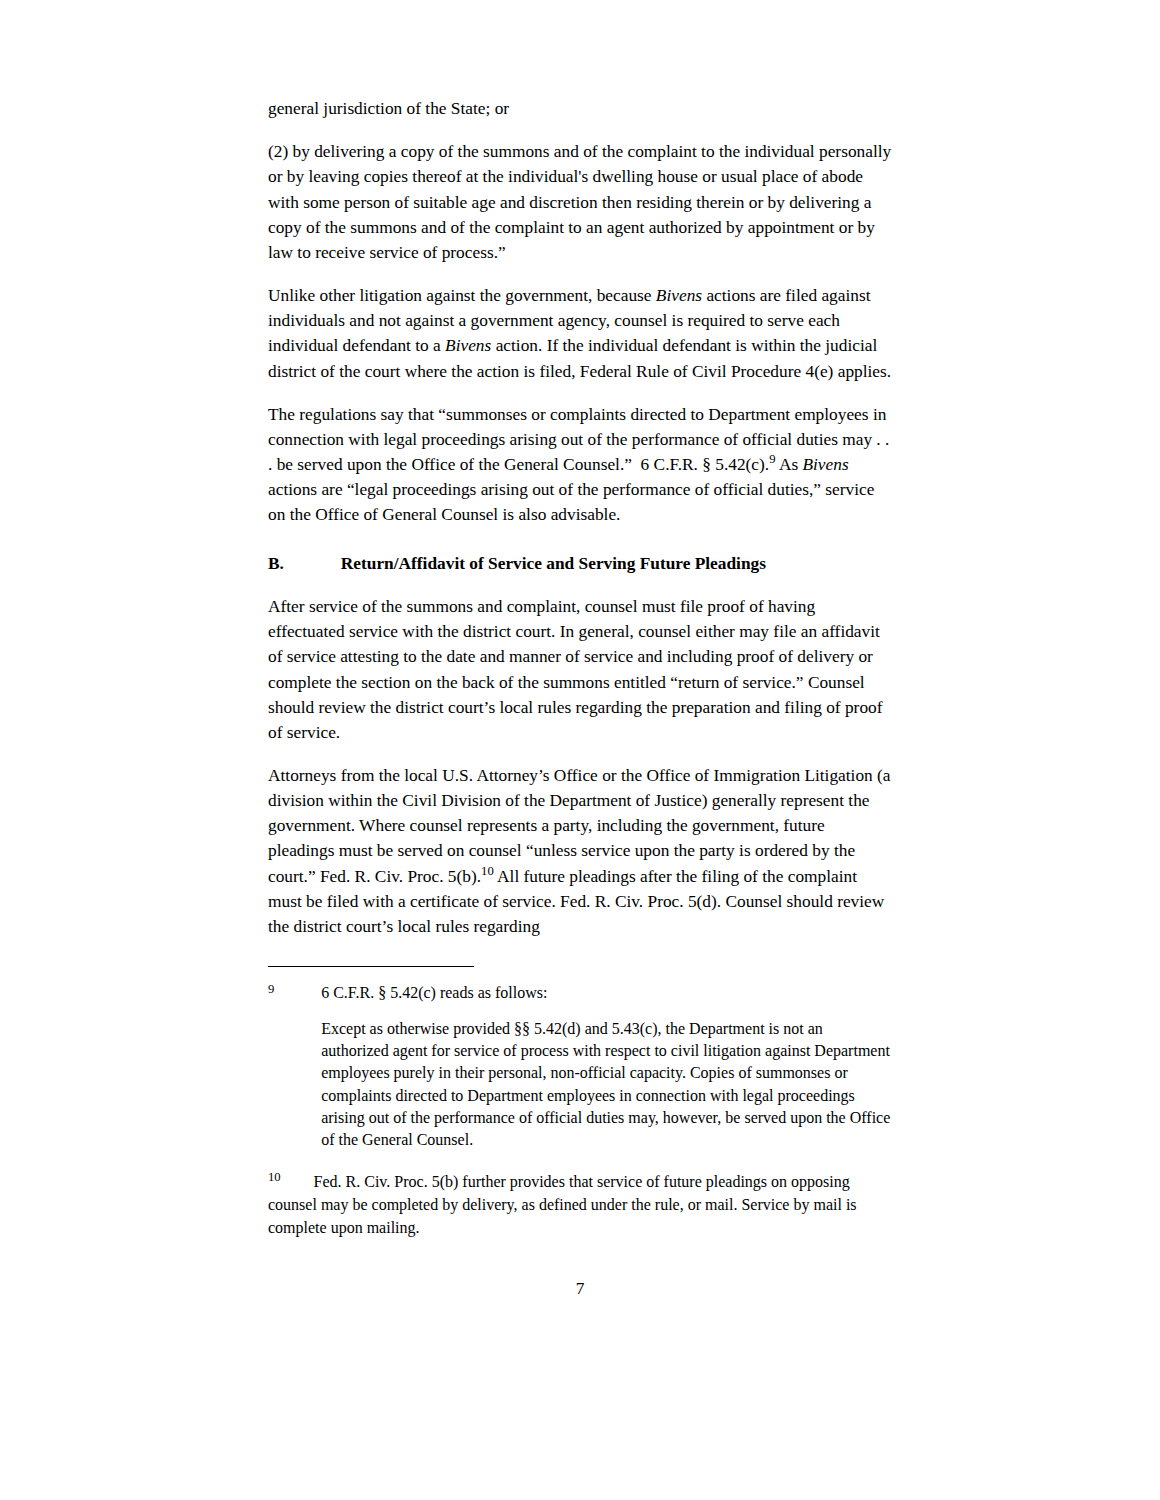general jurisdiction of the State; or
(2) by delivering a copy of the summons and of the complaint to the individual personally or by leaving copies thereof at the individual's dwelling house or usual place of abode with some person of suitable age and discretion then residing therein or by delivering a copy of the summons and of the complaint to an agent authorized by appointment or by law to receive service of process.”
Unlike other litigation against the government, because Bivens actions are filed against individuals and not against a government agency, counsel is required to serve each individual defendant to a Bivens action. If the individual defendant is within the judicial district of the court where the action is filed, Federal Rule of Civil Procedure 4(e) applies.
The regulations say that “summonses or complaints directed to Department employees in connection with legal proceedings arising out of the performance of official duties may . . . be served upon the Office of the General Counsel.” 6 C.F.R. § 5.42(c).9 As Bivens actions are “legal proceedings arising out of the performance of official duties,” service on the Office of General Counsel is also advisable.
B. Return/Affidavit of Service and Serving Future Pleadings
After service of the summons and complaint, counsel must file proof of having effectuated service with the district court. In general, counsel either may file an affidavit of service attesting to the date and manner of service and including proof of delivery or complete the section on the back of the summons entitled “return of service.” Counsel should review the district court’s local rules regarding the preparation and filing of proof of service.
Attorneys from the local U.S. Attorney’s Office or the Office of Immigration Litigation (a division within the Civil Division of the Department of Justice) generally represent the government. Where counsel represents a party, including the government, future pleadings must be served on counsel “unless service upon the party is ordered by the court.” Fed. R. Civ. Proc. 5(b).10 All future pleadings after the filing of the complaint must be filed with a certificate of service. Fed. R. Civ. Proc. 5(d). Counsel should review the district court’s local rules regarding
9
6 C.F.R. § 5.42(c) reads as follows:
Except as otherwise provided §§ 5.42(d) and 5.43(c), the Department is not an authorized agent for service of process with respect to civil litigation against Department employees purely in their personal, non-official capacity. Copies of summonses or complaints directed to Department employees in connection with legal proceedings arising out of the performance of official duties may, however, be served upon the Office of the General Counsel.
10 Fed. R. Civ. Proc. 5(b) further provides that service of future pleadings on opposing counsel may be completed by delivery, as defined under the rule, or mail. Service by mail is complete upon mailing.
7